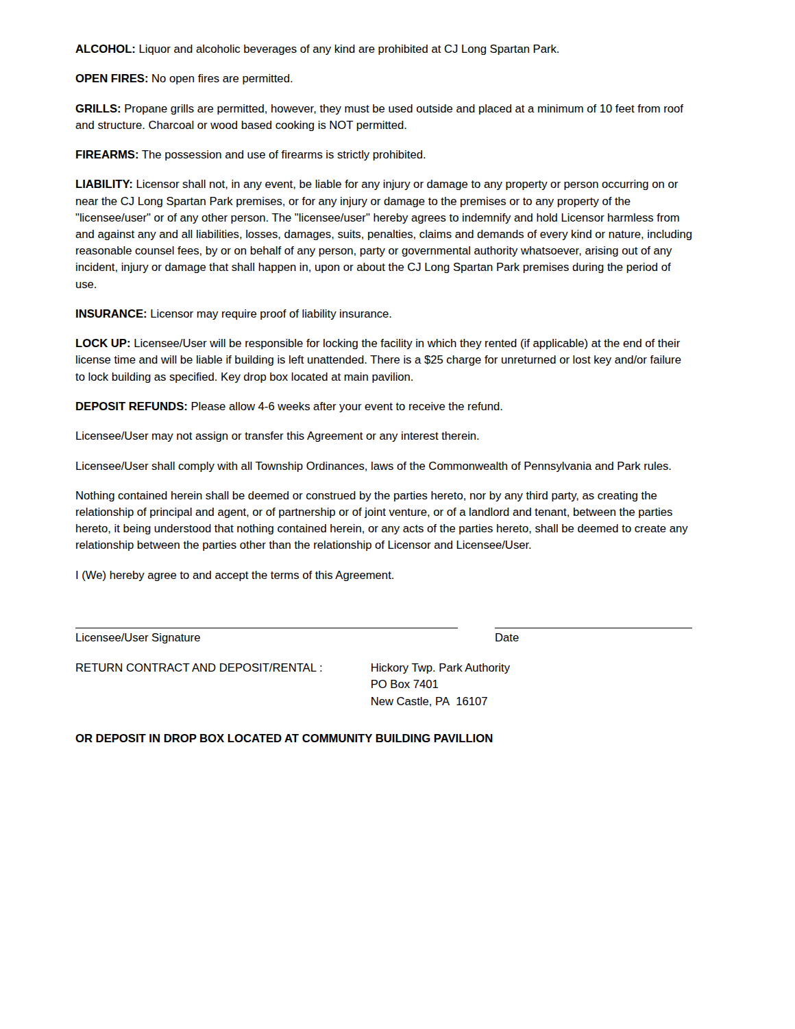ALCOHOL: Liquor and alcoholic beverages of any kind are prohibited at CJ Long Spartan Park.
OPEN FIRES: No open fires are permitted.
GRILLS: Propane grills are permitted, however, they must be used outside and placed at a minimum of 10 feet from roof and structure. Charcoal or wood based cooking is NOT permitted.
FIREARMS: The possession and use of firearms is strictly prohibited.
LIABILITY: Licensor shall not, in any event, be liable for any injury or damage to any property or person occurring on or near the CJ Long Spartan Park premises, or for any injury or damage to the premises or to any property of the "licensee/user" or of any other person. The "licensee/user" hereby agrees to indemnify and hold Licensor harmless from and against any and all liabilities, losses, damages, suits, penalties, claims and demands of every kind or nature, including reasonable counsel fees, by or on behalf of any person, party or governmental authority whatsoever, arising out of any incident, injury or damage that shall happen in, upon or about the CJ Long Spartan Park premises during the period of use.
INSURANCE: Licensor may require proof of liability insurance.
LOCK UP: Licensee/User will be responsible for locking the facility in which they rented (if applicable) at the end of their license time and will be liable if building is left unattended. There is a $25 charge for unreturned or lost key and/or failure to lock building as specified. Key drop box located at main pavilion.
DEPOSIT REFUNDS: Please allow 4-6 weeks after your event to receive the refund.
Licensee/User may not assign or transfer this Agreement or any interest therein.
Licensee/User shall comply with all Township Ordinances, laws of the Commonwealth of Pennsylvania and Park rules.
Nothing contained herein shall be deemed or construed by the parties hereto, nor by any third party, as creating the relationship of principal and agent, or of partnership or of joint venture, or of a landlord and tenant, between the parties hereto, it being understood that nothing contained herein, or any acts of the parties hereto, shall be deemed to create any relationship between the parties other than the relationship of Licensor and Licensee/User.
I (We) hereby agree to and accept the terms of this Agreement.
| Licensee/User Signature | | Date |
| RETURN CONTRACT AND DEPOSIT/RENTAL : | Hickory Twp. Park Authority PO Box 7401 New Castle, PA 16107 |
OR DEPOSIT IN DROP BOX LOCATED AT COMMUNITY BUILDING PAVILLION